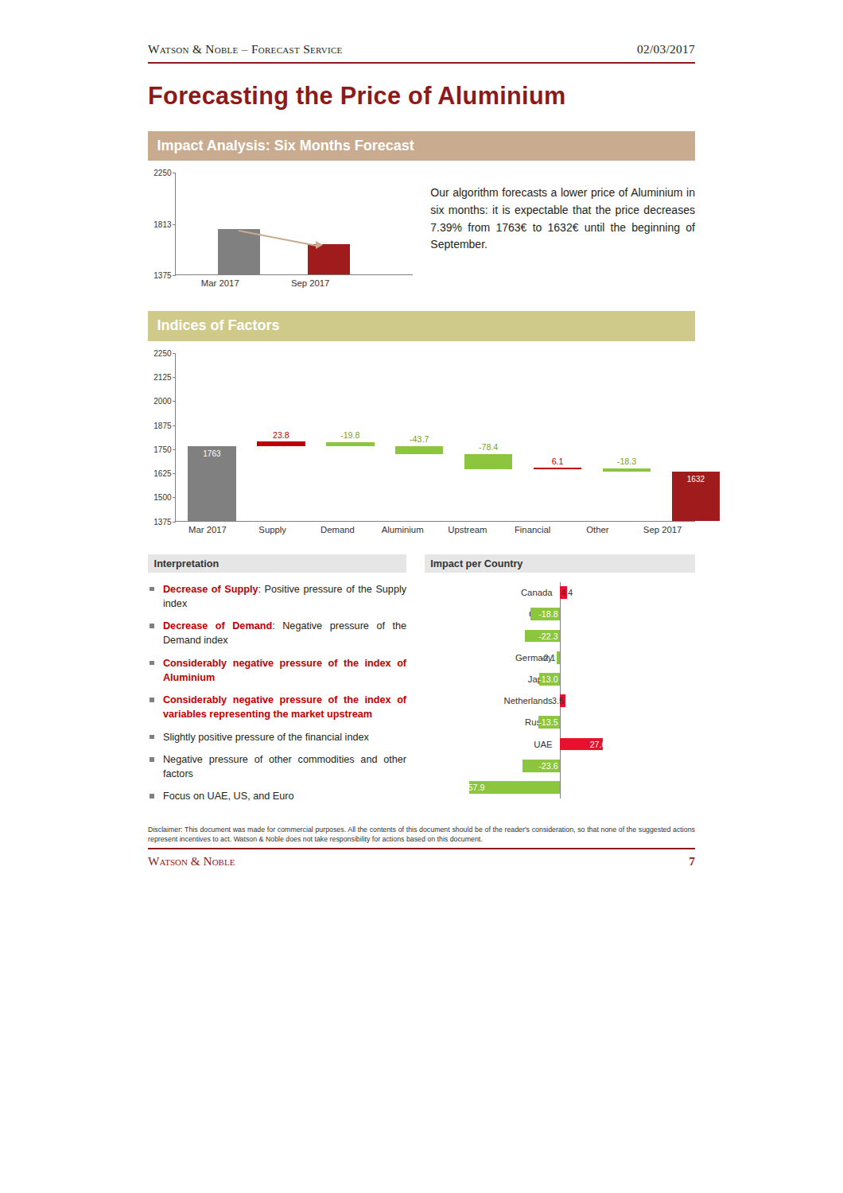Watson & Noble – Forecast Service
02/03/2017
Forecasting the Price of Aluminium
Impact Analysis: Six Months Forecast
2250 1813 1375
Mar 2017
Sep 2017
Our algorithm forecasts a lower price of Aluminium in six months: it is expectable that the price decreases 7.39% from 1763€ to 1632€ until the beginning of September.
Indices of Factors
2250 2125 2000 1875 1750 1625 1500 1375
1763
23.8
-19.8
-43.7
-78.4
6.1
-18.3
1632
Mar 2017
Supply
Demand
Aluminium
Upstream
Financial
Other
Sep 2017
Interpretation
Decrease of Supply: Positive pressure of the Supply index
Decrease of Demand: Negative pressure of the Demand index
Considerably negative pressure of the index of Aluminium
Considerably negative pressure of the index of variables representing the market upstream
Slightly positive pressure of the financial index
Negative pressure of other commodities and other factors
Focus on UAE, US, and Euro
Impact per Country
Canada
4.4
China
-18.8
Euro
-22.3
Germany
-2.1
Japan
-13.0
Netherlands
3.5
Russia
-13.5
UAE
27.6
US
-23.6
Other Countries
-57.9
Disclaimer: This document was made for commercial purposes. All the contents of this document should be of the reader's consideration, so that none of the suggested actions represent incentives to act. Watson & Noble does not take responsibility for actions based on this document.
Watson & Noble
7